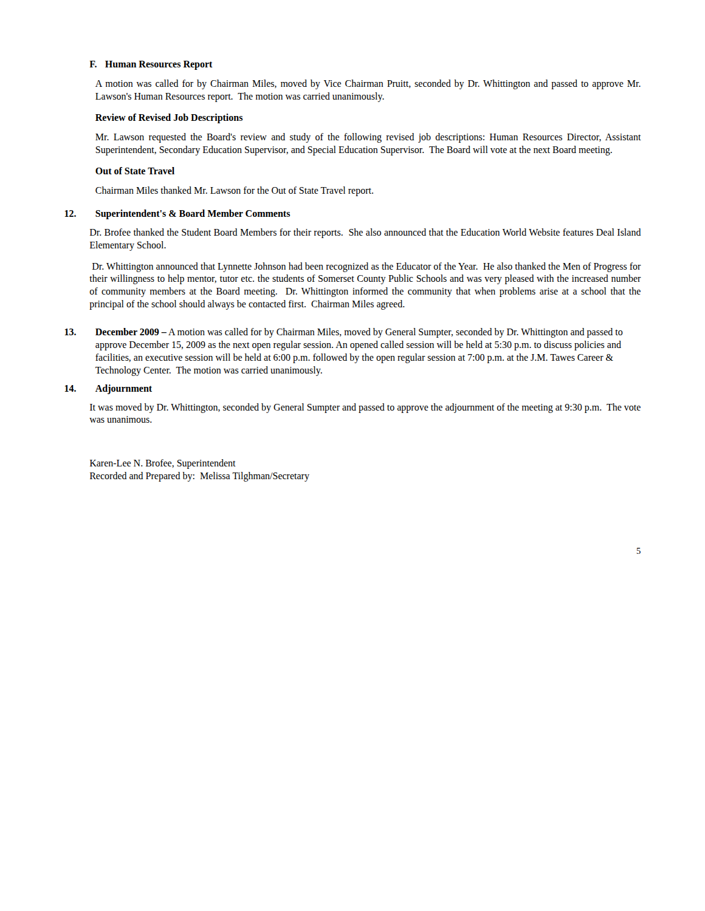F.
Human Resources Report
A motion was called for by Chairman Miles, moved by Vice Chairman Pruitt, seconded by Dr. Whittington and passed to approve Mr. Lawson's Human Resources report. The motion was carried unanimously.
Review of Revised Job Descriptions
Mr. Lawson requested the Board's review and study of the following revised job descriptions: Human Resources Director, Assistant Superintendent, Secondary Education Supervisor, and Special Education Supervisor. The Board will vote at the next Board meeting.
Out of State Travel
Chairman Miles thanked Mr. Lawson for the Out of State Travel report.
12.
Superintendent's & Board Member Comments
Dr. Brofee thanked the Student Board Members for their reports. She also announced that the Education World Website features Deal Island Elementary School.
Dr. Whittington announced that Lynnette Johnson had been recognized as the Educator of the Year. He also thanked the Men of Progress for their willingness to help mentor, tutor etc. the students of Somerset County Public Schools and was very pleased with the increased number of community members at the Board meeting. Dr. Whittington informed the community that when problems arise at a school that the principal of the school should always be contacted first. Chairman Miles agreed.
13.
December 2009 – A motion was called for by Chairman Miles, moved by General Sumpter, seconded by Dr. Whittington and passed to approve December 15, 2009 as the next open regular session. An opened called session will be held at 5:30 p.m. to discuss policies and facilities, an executive session will be held at 6:00 p.m. followed by the open regular session at 7:00 p.m. at the J.M. Tawes Career & Technology Center. The motion was carried unanimously.
14.
Adjournment
It was moved by Dr. Whittington, seconded by General Sumpter and passed to approve the adjournment of the meeting at 9:30 p.m. The vote was unanimous.
Karen-Lee N. Brofee, Superintendent
Recorded and Prepared by: Melissa Tilghman/Secretary
5